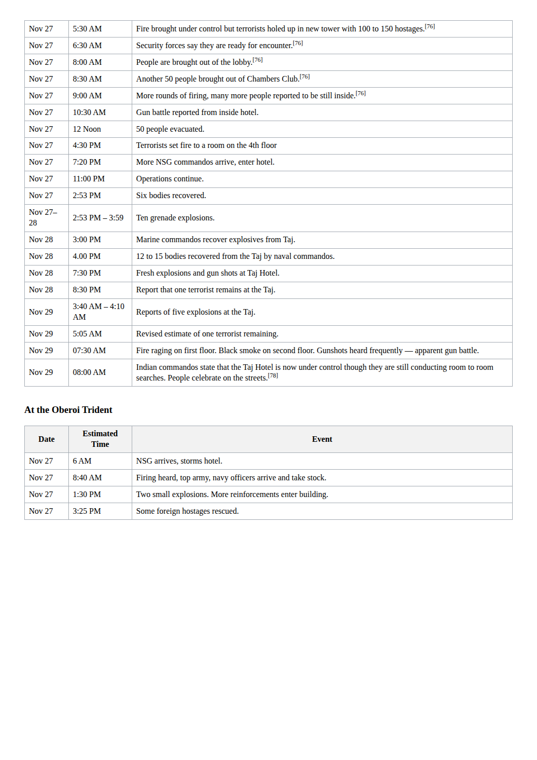| Nov 27 | 5:30 AM | Fire brought under control but terrorists holed up in new tower with 100 to 150 hostages. [76] |
| Nov 27 | 6:30 AM | Security forces say they are ready for encounter. [76] |
| Nov 27 | 8:00 AM | People are brought out of the lobby. [76] |
| Nov 27 | 8:30 AM | Another 50 people brought out of Chambers Club. [76] |
| Nov 27 | 9:00 AM | More rounds of firing, many more people reported to be still inside. [76] |
| Nov 27 | 10:30 AM | Gun battle reported from inside hotel. |
| Nov 27 | 12 Noon | 50 people evacuated. |
| Nov 27 | 4:30 PM | Terrorists set fire to a room on the 4th floor |
| Nov 27 | 7:20 PM | More NSG commandos arrive, enter hotel. |
| Nov 27 | 11:00 PM | Operations continue. |
| Nov 27 | 2:53 PM | Six bodies recovered. |
| Nov 27–28 | 2:53 PM – 3:59 | Ten grenade explosions. |
| Nov 28 | 3:00 PM | Marine commandos recover explosives from Taj. |
| Nov 28 | 4.00 PM | 12 to 15 bodies recovered from the Taj by naval commandos. |
| Nov 28 | 7:30 PM | Fresh explosions and gun shots at Taj Hotel. |
| Nov 28 | 8:30 PM | Report that one terrorist remains at the Taj. |
| Nov 29 | 3:40 AM – 4:10 AM | Reports of five explosions at the Taj. |
| Nov 29 | 5:05 AM | Revised estimate of one terrorist remaining. |
| Nov 29 | 07:30 AM | Fire raging on first floor. Black smoke on second floor. Gunshots heard frequently — apparent gun battle. |
| Nov 29 | 08:00 AM | Indian commandos state that the Taj Hotel is now under control though they are still conducting room to room searches. People celebrate on the streets. [78] |
At the Oberoi Trident
| Date | Estimated Time | Event |
| --- | --- | --- |
| Nov 27 | 6 AM | NSG arrives, storms hotel. |
| Nov 27 | 8:40 AM | Firing heard, top army, navy officers arrive and take stock. |
| Nov 27 | 1:30 PM | Two small explosions. More reinforcements enter building. |
| Nov 27 | 3:25 PM | Some foreign hostages rescued. |